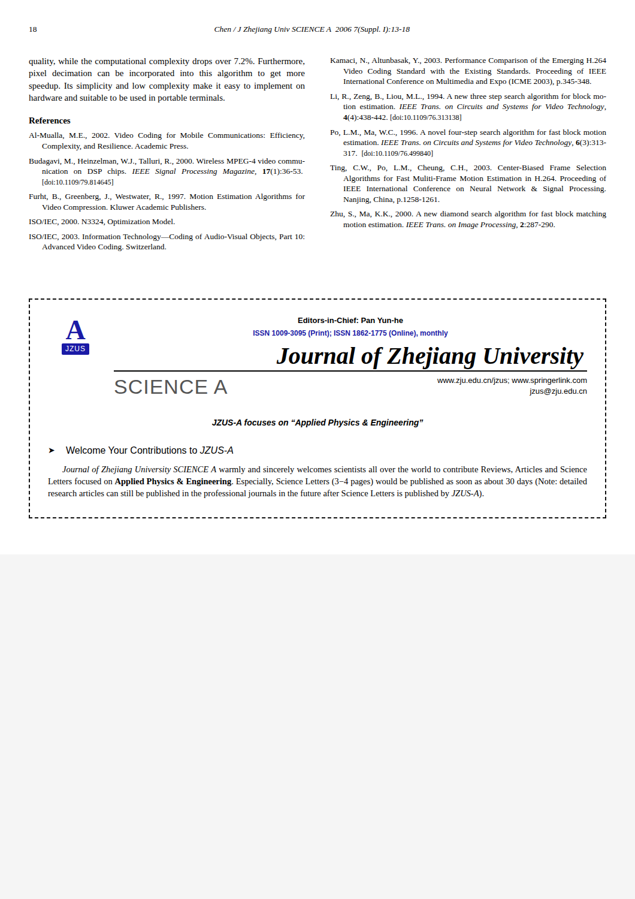18 Chen / J Zhejiang Univ SCIENCE A 2006 7(Suppl. I):13-18
quality, while the computational complexity drops over 7.2%. Furthermore, pixel decimation can be incorporated into this algorithm to get more speedup. Its simplicity and low complexity make it easy to implement on hardware and suitable to be used in portable terminals.
References
Al-Mualla, M.E., 2002. Video Coding for Mobile Communications: Efficiency, Complexity, and Resilience. Academic Press.
Budagavi, M., Heinzelman, W.J., Talluri, R., 2000. Wireless MPEG-4 video communication on DSP chips. IEEE Signal Processing Magazine, 17(1):36-53. [doi:10.1109/79.814645]
Furht, B., Greenberg, J., Westwater, R., 1997. Motion Estimation Algorithms for Video Compression. Kluwer Academic Publishers.
ISO/IEC, 2000. N3324, Optimization Model.
ISO/IEC, 2003. Information Technology—Coding of Audio-Visual Objects, Part 10: Advanced Video Coding. Switzerland.
Kamaci, N., Altunbasak, Y., 2003. Performance Comparison of the Emerging H.264 Video Coding Standard with the Existing Standards. Proceeding of IEEE International Conference on Multimedia and Expo (ICME 2003), p.345-348.
Li, R., Zeng, B., Liou, M.L., 1994. A new three step search algorithm for block motion estimation. IEEE Trans. on Circuits and Systems for Video Technology, 4(4):438-442. [doi:10.1109/76.313138]
Po, L.M., Ma, W.C., 1996. A novel four-step search algorithm for fast block motion estimation. IEEE Trans. on Circuits and Systems for Video Technology, 6(3):313-317. [doi:10.1109/76.499840]
Ting, C.W., Po, L.M., Cheung, C.H., 2003. Center-Biased Frame Selection Algorithms for Fast Muliti-Frame Motion Estimation in H.264. Proceeding of IEEE International Conference on Neural Network & Signal Processing. Nanjing, China, p.1258-1261.
Zhu, S., Ma, K.K., 2000. A new diamond search algorithm for fast block matching motion estimation. IEEE Trans. on Image Processing, 2:287-290.
A JZUS
Editors-in-Chief: Pan Yun-he
ISSN 1009-3095 (Print); ISSN 1862-1775 (Online), monthly
Journal of Zhejiang University
SCIENCE A www.zju.edu.cn/jzus; www.springerlink.com
jzus@zju.edu.cn
JZUS-A focuses on “Applied Physics & Engineering”
Welcome Your Contributions to JZUS-A
Journal of Zhejiang University SCIENCE A warmly and sincerely welcomes scientists all over the world to contribute Reviews, Articles and Science Letters focused on Applied Physics & Engineering. Especially, Science Letters (3−4 pages) would be published as soon as about 30 days (Note: detailed research articles can still be published in the professional journals in the future after Science Letters is published by JZUS-A).